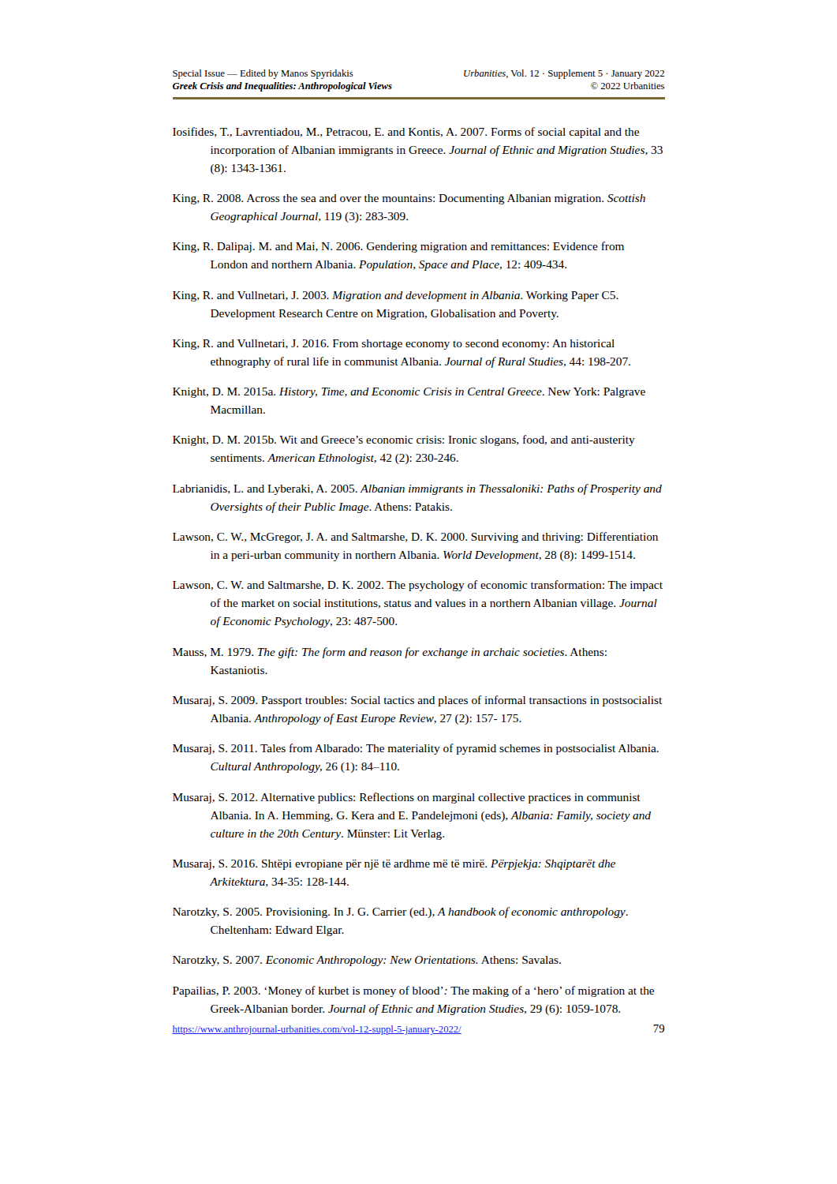Special Issue — Edited by Manos Spyridakis
Greek Crisis and Inequalities: Anthropological Views
Urbanities, Vol. 12 · Supplement 5 · January 2022
© 2022 Urbanities
Iosifides, T., Lavrentiadou, M., Petracou, E. and Kontis, A. 2007. Forms of social capital and the incorporation of Albanian immigrants in Greece. Journal of Ethnic and Migration Studies, 33 (8): 1343-1361.
King, R. 2008. Across the sea and over the mountains: Documenting Albanian migration. Scottish Geographical Journal, 119 (3): 283-309.
King, R. Dalipaj. M. and Mai, N. 2006. Gendering migration and remittances: Evidence from London and northern Albania. Population, Space and Place, 12: 409-434.
King, R. and Vullnetari, J. 2003. Migration and development in Albania. Working Paper C5. Development Research Centre on Migration, Globalisation and Poverty.
King, R. and Vullnetari, J. 2016. From shortage economy to second economy: An historical ethnography of rural life in communist Albania. Journal of Rural Studies, 44: 198-207.
Knight, D. M. 2015a. History, Time, and Economic Crisis in Central Greece. New York: Palgrave Macmillan.
Knight, D. M. 2015b. Wit and Greece’s economic crisis: Ironic slogans, food, and anti-austerity sentiments. American Ethnologist, 42 (2): 230-246.
Labrianidis, L. and Lyberaki, A. 2005. Albanian immigrants in Thessaloniki: Paths of Prosperity and Oversights of their Public Image. Athens: Patakis.
Lawson, C. W., McGregor, J. A. and Saltmarshe, D. K. 2000. Surviving and thriving: Differentiation in a peri-urban community in northern Albania. World Development, 28 (8): 1499-1514.
Lawson, C. W. and Saltmarshe, D. K. 2002. The psychology of economic transformation: The impact of the market on social institutions, status and values in a northern Albanian village. Journal of Economic Psychology, 23: 487-500.
Mauss, M. 1979. The gift: The form and reason for exchange in archaic societies. Athens: Kastaniotis.
Musaraj, S. 2009. Passport troubles: Social tactics and places of informal transactions in postsocialist Albania. Anthropology of East Europe Review, 27 (2): 157- 175.
Musaraj, S. 2011. Tales from Albarado: The materiality of pyramid schemes in postsocialist Albania. Cultural Anthropology, 26 (1): 84–110.
Musaraj, S. 2012. Alternative publics: Reflections on marginal collective practices in communist Albania. In A. Hemming, G. Kera and E. Pandelejmoni (eds), Albania: Family, society and culture in the 20th Century. Münster: Lit Verlag.
Musaraj, S. 2016. Shtëpi evropiane për një të ardhme më të mirë. Përpjekja: Shqiptarët dhe Arkitektura, 34-35: 128-144.
Narotzky, S. 2005. Provisioning. In J. G. Carrier (ed.), A handbook of economic anthropology. Cheltenham: Edward Elgar.
Narotzky, S. 2007. Economic Anthropology: New Orientations. Athens: Savalas.
Papailias, P. 2003. ‘Money of kurbet is money of blood’: The making of a ‘hero’ of migration at the Greek-Albanian border. Journal of Ethnic and Migration Studies, 29 (6): 1059-1078.
https://www.anthrojournal-urbanities.com/vol-12-suppl-5-january-2022/
79